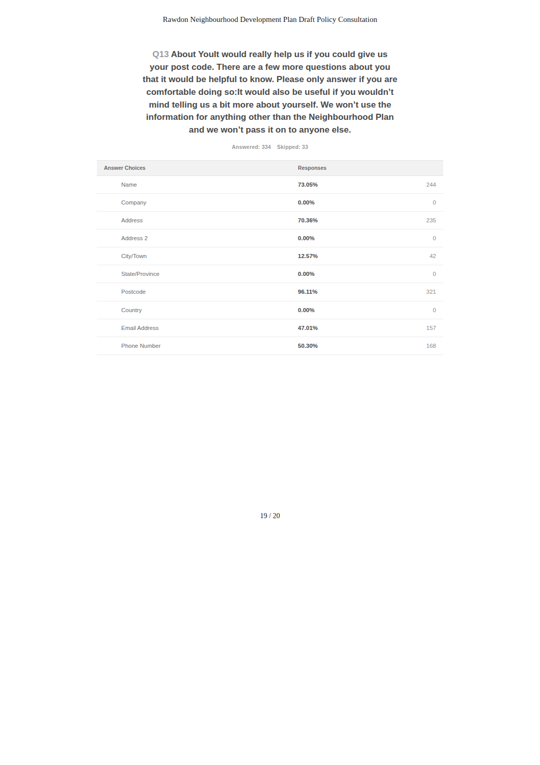Rawdon Neighbourhood Development Plan Draft Policy Consultation
Q13 About YouIt would really help us if you could give us your post code. There are a few more questions about you that it would be helpful to know. Please only answer if you are comfortable doing so:It would also be useful if you wouldn’t mind telling us a bit more about yourself. We won’t use the information for anything other than the Neighbourhood Plan and we won’t pass it on to anyone else.
Answered: 334 Skipped: 33
| Answer Choices | Responses |
| --- | --- |
| Name | 73.05% | 244 |
| Company | 0.00% | 0 |
| Address | 70.36% | 235 |
| Address 2 | 0.00% | 0 |
| City/Town | 12.57% | 42 |
| State/Province | 0.00% | 0 |
| Postcode | 96.11% | 321 |
| Country | 0.00% | 0 |
| Email Address | 47.01% | 157 |
| Phone Number | 50.30% | 168 |
19 / 20